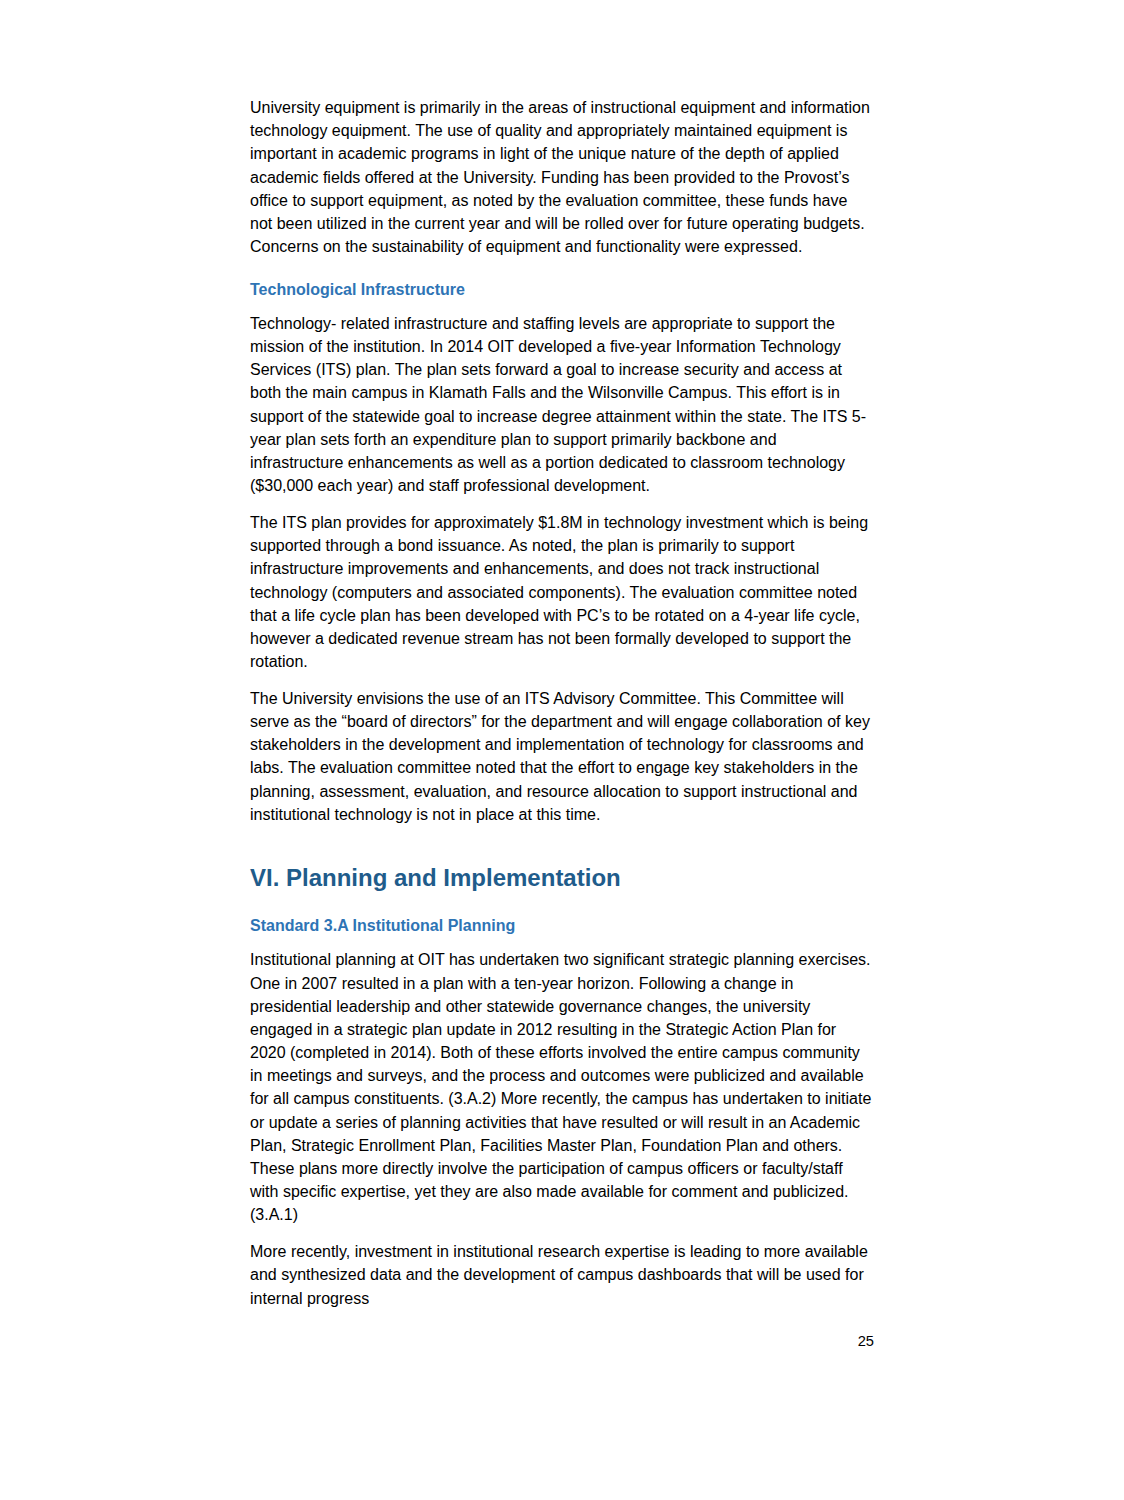University equipment is primarily in the areas of instructional equipment and information technology equipment. The use of quality and appropriately maintained equipment is important in academic programs in light of the unique nature of the depth of applied academic fields offered at the University. Funding has been provided to the Provost’s office to support equipment, as noted by the evaluation committee, these funds have not been utilized in the current year and will be rolled over for future operating budgets. Concerns on the sustainability of equipment and functionality were expressed.
Technological Infrastructure
Technology- related infrastructure and staffing levels are appropriate to support the mission of the institution. In 2014 OIT developed a five-year Information Technology Services (ITS) plan. The plan sets forward a goal to increase security and access at both the main campus in Klamath Falls and the Wilsonville Campus. This effort is in support of the statewide goal to increase degree attainment within the state. The ITS 5-year plan sets forth an expenditure plan to support primarily backbone and infrastructure enhancements as well as a portion dedicated to classroom technology ($30,000 each year) and staff professional development.
The ITS plan provides for approximately $1.8M in technology investment which is being supported through a bond issuance. As noted, the plan is primarily to support infrastructure improvements and enhancements, and does not track instructional technology (computers and associated components). The evaluation committee noted that a life cycle plan has been developed with PC’s to be rotated on a 4-year life cycle, however a dedicated revenue stream has not been formally developed to support the rotation.
The University envisions the use of an ITS Advisory Committee. This Committee will serve as the “board of directors” for the department and will engage collaboration of key stakeholders in the development and implementation of technology for classrooms and labs. The evaluation committee noted that the effort to engage key stakeholders in the planning, assessment, evaluation, and resource allocation to support instructional and institutional technology is not in place at this time.
VI. Planning and Implementation
Standard 3.A Institutional Planning
Institutional planning at OIT has undertaken two significant strategic planning exercises. One in 2007 resulted in a plan with a ten-year horizon. Following a change in presidential leadership and other statewide governance changes, the university engaged in a strategic plan update in 2012 resulting in the Strategic Action Plan for 2020 (completed in 2014). Both of these efforts involved the entire campus community in meetings and surveys, and the process and outcomes were publicized and available for all campus constituents. (3.A.2) More recently, the campus has undertaken to initiate or update a series of planning activities that have resulted or will result in an Academic Plan, Strategic Enrollment Plan, Facilities Master Plan, Foundation Plan and others. These plans more directly involve the participation of campus officers or faculty/staff with specific expertise, yet they are also made available for comment and publicized. (3.A.1)
More recently, investment in institutional research expertise is leading to more available and synthesized data and the development of campus dashboards that will be used for internal progress
25